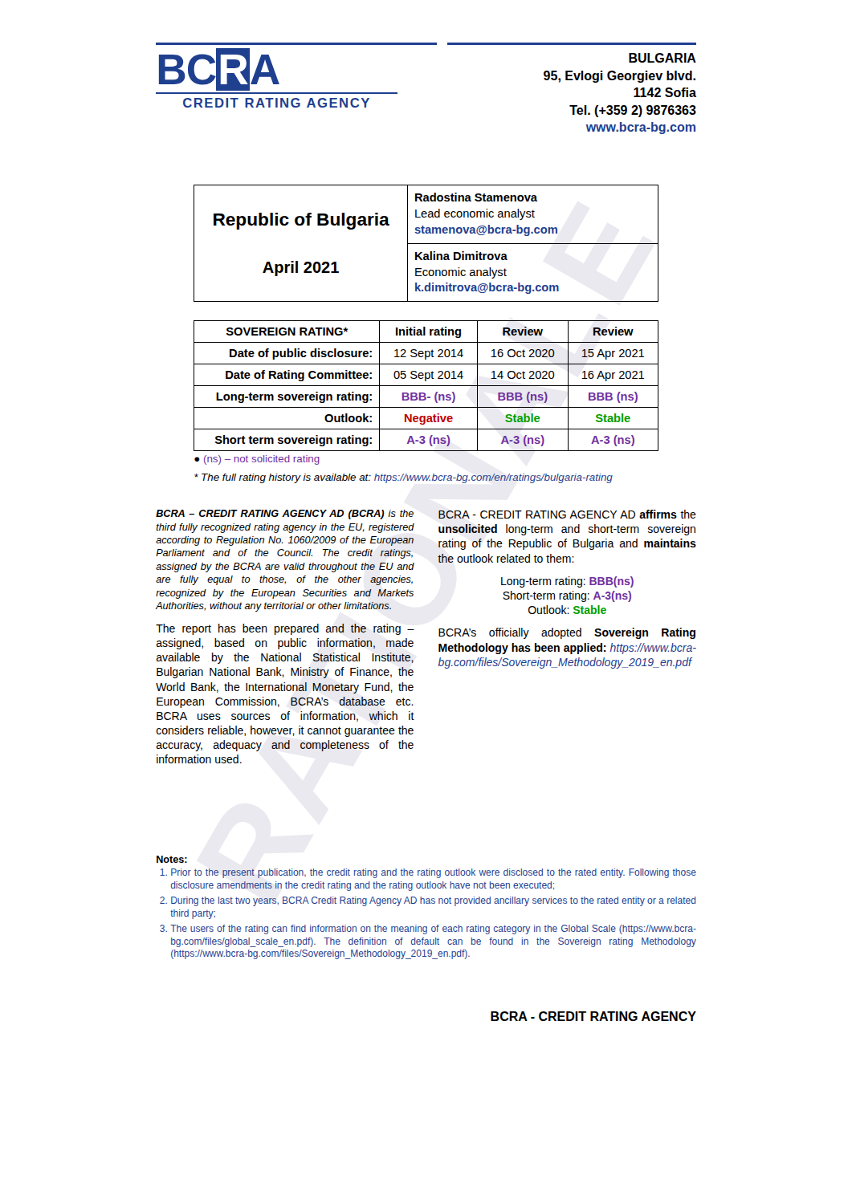RATIONALE
BCRA
CREDIT RATING AGENCY
BULGARIA
95, Evlogi Georgiev blvd.
1142 Sofia
Tel. (+359 2) 9876363
www.bcra-bg.com
| Republic of Bulgaria April 2021 | Radostina Stamenova Lead economic analyst stamenova@bcra-bg.com |
| Kalina Dimitrova Economic analyst k.dimitrova@bcra-bg.com |
| SOVEREIGN RATING* | Initial rating | Review | Review |
| Date of public disclosure: | 12 Sept 2014 | 16 Oct 2020 | 15 Apr 2021 |
| Date of Rating Committee: | 05 Sept 2014 | 14 Oct 2020 | 16 Apr 2021 |
| Long-term sovereign rating: | BBB- (ns) | BBB (ns) | BBB (ns) |
| Outlook: | Negative | Stable | Stable |
| Short term sovereign rating: | A-3 (ns) | A-3 (ns) | A-3 (ns) |
● (ns) – not solicited rating
* The full rating history is available at: https://www.bcra-bg.com/en/ratings/bulgaria-rating
BCRA – CREDIT RATING AGENCY AD (BCRA) is the third fully recognized rating agency in the EU, registered according to Regulation No. 1060/2009 of the European Parliament and of the Council. The credit ratings, assigned by the BCRA are valid throughout the EU and are fully equal to those, of the other agencies, recognized by the European Securities and Markets Authorities, without any territorial or other limitations.
The report has been prepared and the rating – assigned, based on public information, made available by the National Statistical Institute, Bulgarian National Bank, Ministry of Finance, the World Bank, the International Monetary Fund, the European Commission, BCRA’s database etc. BCRA uses sources of information, which it considers reliable, however, it cannot guarantee the accuracy, adequacy and completeness of the information used.
BCRA - CREDIT RATING AGENCY AD affirms the unsolicited long-term and short-term sovereign rating of the Republic of Bulgaria and maintains the outlook related to them:
Long-term rating: BBB(ns)
Short-term rating: A-3(ns)
Outlook: Stable
BCRA’s officially adopted Sovereign Rating Methodology has been applied: https://www.bcra-bg.com/files/Sovereign_Methodology_2019_en.pdf
Notes:
Prior to the present publication, the credit rating and the rating outlook were disclosed to the rated entity. Following those disclosure amendments in the credit rating and the rating outlook have not been executed;
During the last two years, BCRA Credit Rating Agency AD has not provided ancillary services to the rated entity or a related third party;
The users of the rating can find information on the meaning of each rating category in the Global Scale (https://www.bcra-bg.com/files/global_scale_en.pdf). The definition of default can be found in the Sovereign rating Methodology (https://www.bcra-bg.com/files/Sovereign_Methodology_2019_en.pdf).
BCRA - CREDIT RATING AGENCY